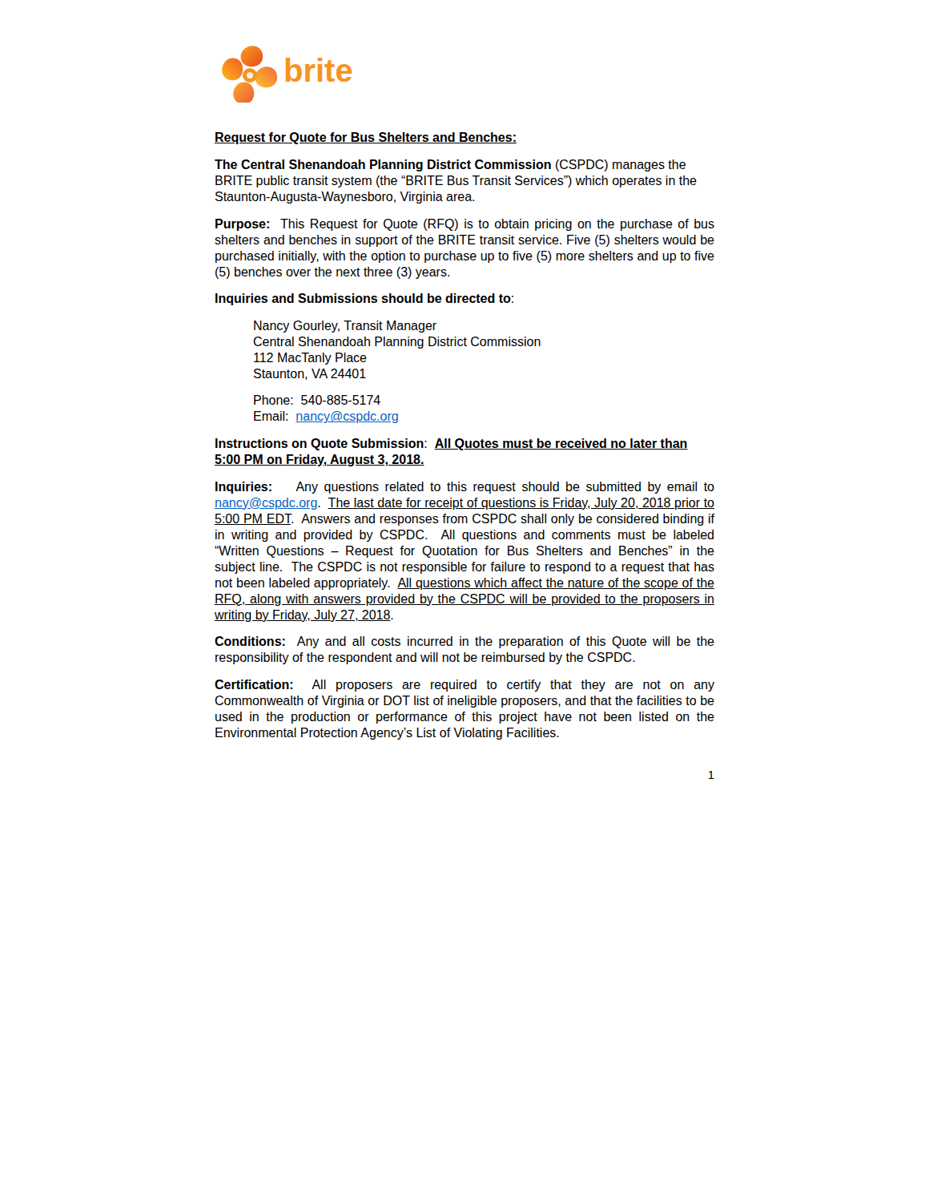brite
Request for Quote for Bus Shelters and Benches:
The Central Shenandoah Planning District Commission (CSPDC) manages the BRITE public transit system (the “BRITE Bus Transit Services”) which operates in the Staunton-Augusta-Waynesboro, Virginia area.
Purpose: This Request for Quote (RFQ) is to obtain pricing on the purchase of bus shelters and benches in support of the BRITE transit service. Five (5) shelters would be purchased initially, with the option to purchase up to five (5) more shelters and up to five (5) benches over the next three (3) years.
Inquiries and Submissions should be directed to:
Nancy Gourley, Transit Manager
Central Shenandoah Planning District Commission
112 MacTanly Place
Staunton, VA 24401
Phone: 540-885-5174
Email: nancy@cspdc.org
Instructions on Quote Submission: All Quotes must be received no later than 5:00 PM on Friday, August 3, 2018.
Inquiries: Any questions related to this request should be submitted by email to nancy@cspdc.org. The last date for receipt of questions is Friday, July 20, 2018 prior to 5:00 PM EDT. Answers and responses from CSPDC shall only be considered binding if in writing and provided by CSPDC. All questions and comments must be labeled “Written Questions – Request for Quotation for Bus Shelters and Benches” in the subject line. The CSPDC is not responsible for failure to respond to a request that has not been labeled appropriately. All questions which affect the nature of the scope of the RFQ, along with answers provided by the CSPDC will be provided to the proposers in writing by Friday, July 27, 2018.
Conditions: Any and all costs incurred in the preparation of this Quote will be the responsibility of the respondent and will not be reimbursed by the CSPDC.
Certification: All proposers are required to certify that they are not on any Commonwealth of Virginia or DOT list of ineligible proposers, and that the facilities to be used in the production or performance of this project have not been listed on the Environmental Protection Agency’s List of Violating Facilities.
1